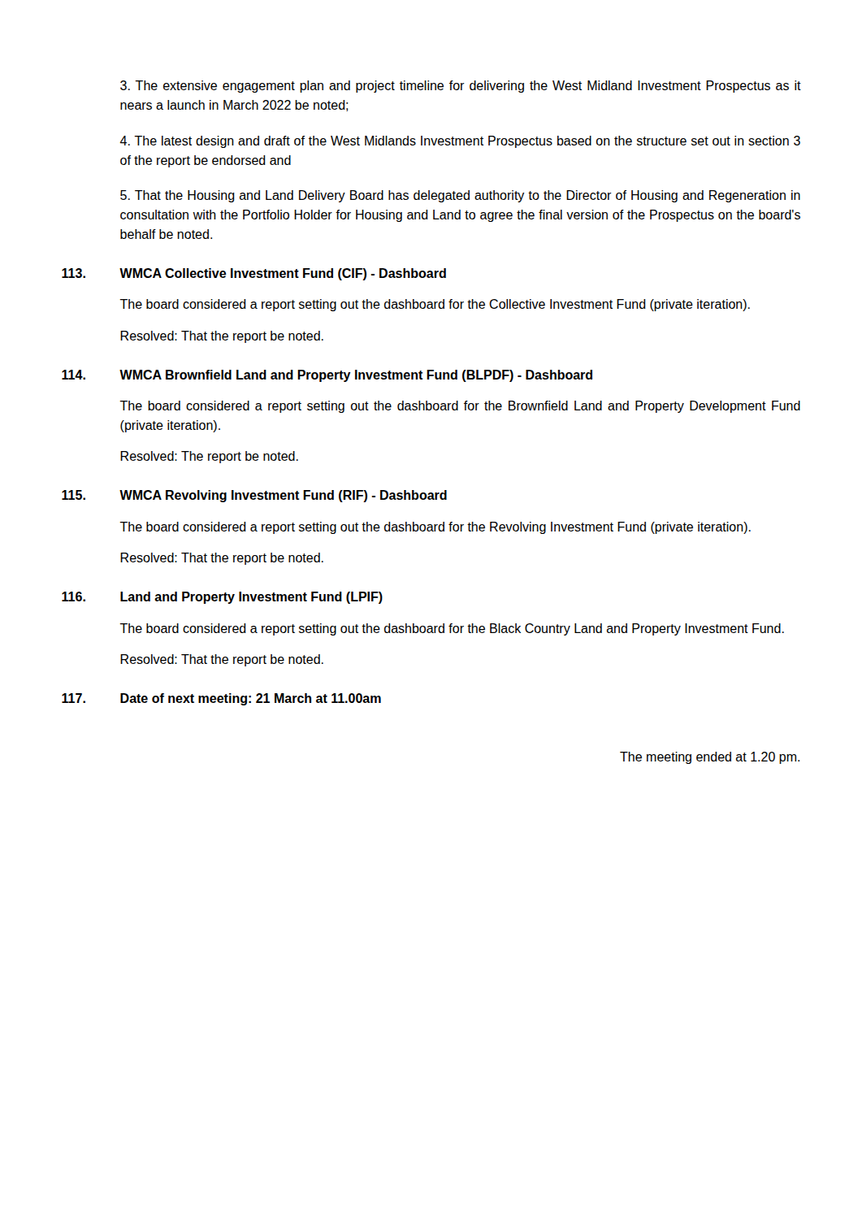3. The extensive engagement plan and project timeline for delivering the West Midland Investment Prospectus as it nears a launch in March 2022 be noted;
4. The latest design and draft of the West Midlands Investment Prospectus based on the structure set out in section 3 of the report be endorsed and
5. That the Housing and Land Delivery Board has delegated authority to the Director of Housing and Regeneration in consultation with the Portfolio Holder for Housing and Land to agree the final version of the Prospectus on the board's behalf be noted.
113.
WMCA Collective Investment Fund (CIF) - Dashboard
The board considered a report setting out the dashboard for the Collective Investment Fund (private iteration).
Resolved: That the report be noted.
114.
WMCA Brownfield Land and Property Investment Fund (BLPDF) - Dashboard
The board considered a report setting out the dashboard for the Brownfield Land and Property Development Fund (private iteration).
Resolved: The report be noted.
115.
WMCA Revolving Investment Fund (RIF) - Dashboard
The board considered a report setting out the dashboard for the Revolving Investment Fund (private iteration).
Resolved: That the report be noted.
116.
Land and Property Investment Fund (LPIF)
The board considered a report setting out the dashboard for the Black Country Land and Property Investment Fund.
Resolved: That the report be noted.
117.
Date of next meeting: 21 March at 11.00am
The meeting ended at 1.20 pm.